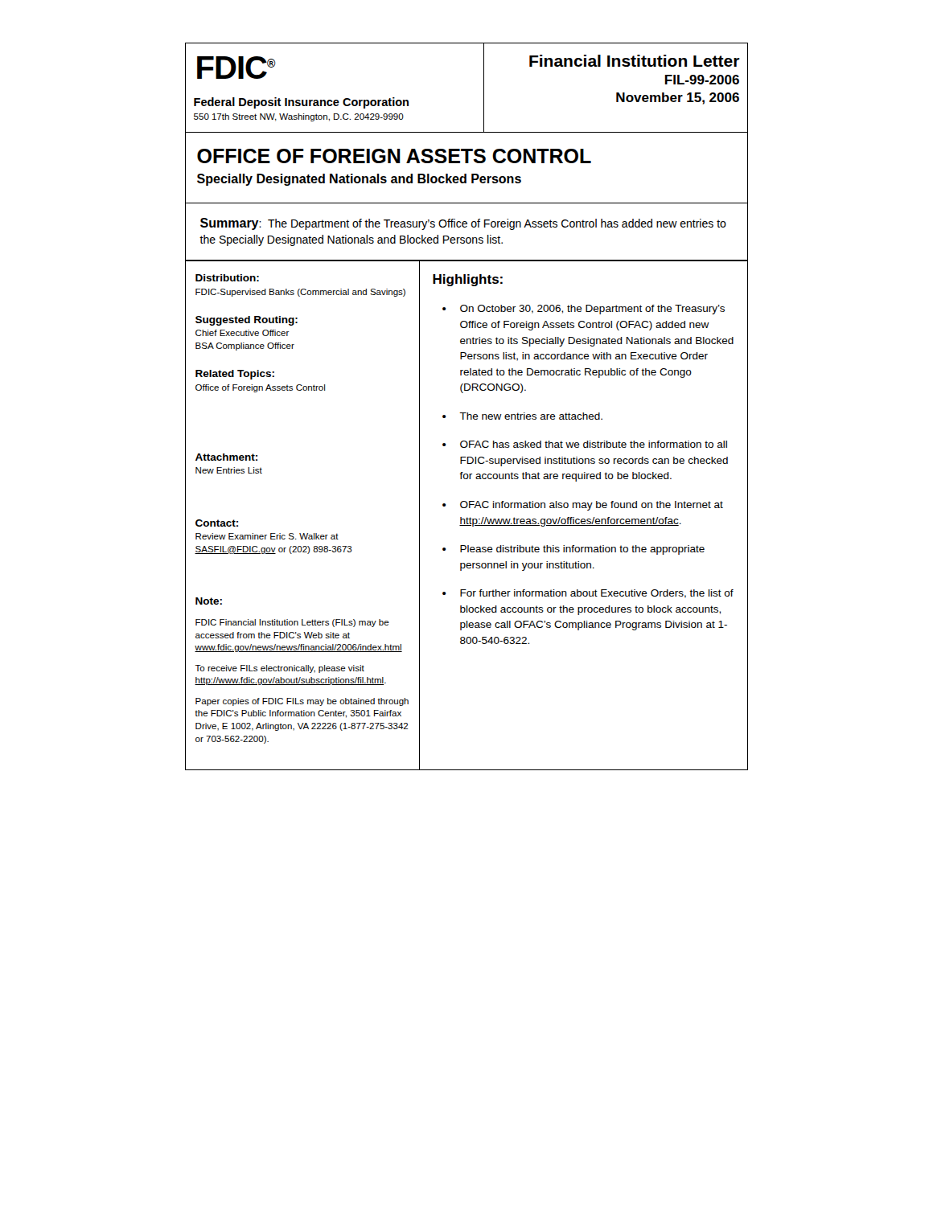| FDIC ® Federal Deposit Insurance Corporation 550 17th Street NW, Washington, D.C. 20429-9990 | Financial Institution Letter FIL-99-2006 November 15, 2006 |
OFFICE OF FOREIGN ASSETS CONTROL
Specially Designated Nationals and Blocked Persons
Summary: The Department of the Treasury’s Office of Foreign Assets Control has added new entries to the Specially Designated Nationals and Blocked Persons list.
| Distribution: FDIC-Supervised Banks (Commercial and Savings) Suggested Routing: Chief Executive Officer BSA Compliance Officer Related Topics: Office of Foreign Assets Control Attachment: New Entries List Contact: Review Examiner Eric S. Walker at SASFIL@FDIC.gov or (202) 898-3673 Note: FDIC Financial Institution Letters (FILs) may be accessed from the FDIC's Web site at www.fdic.gov/news/news/financial/2006/index.html To receive FILs electronically, please visit http://www.fdic.gov/about/subscriptions/fil.html . Paper copies of FDIC FILs may be obtained through the FDIC's Public Information Center, 3501 Fairfax Drive, E 1002, Arlington, VA 22226 (1-877-275-3342 or 703-562-2200). | Highlights: On October 30, 2006, the Department of the Treasury’s Office of Foreign Assets Control (OFAC) added new entries to its Specially Designated Nationals and Blocked Persons list, in accordance with an Executive Order related to the Democratic Republic of the Congo (DRCONGO). The new entries are attached. OFAC has asked that we distribute the information to all FDIC-supervised institutions so records can be checked for accounts that are required to be blocked. OFAC information also may be found on the Internet at http://www.treas.gov/offices/enforcement/ofac . Please distribute this information to the appropriate personnel in your institution. For further information about Executive Orders, the list of blocked accounts or the procedures to block accounts, please call OFAC’s Compliance Programs Division at 1-800-540-6322. |